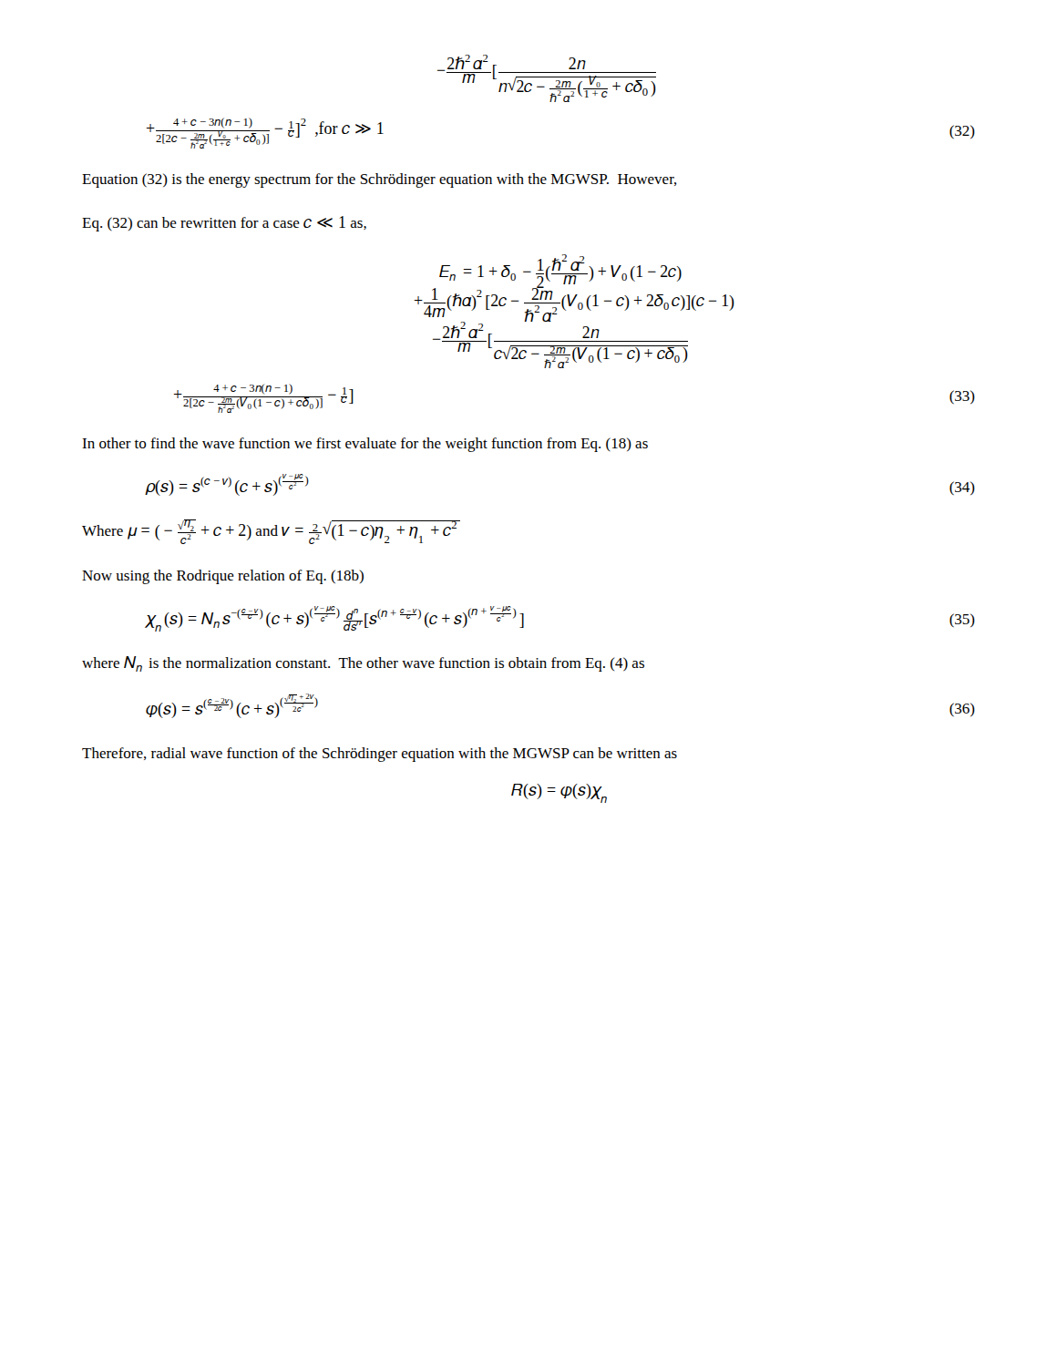− 2ℏ2α2 m [ 2n n 2c − 2m ℏ2α2 ( V0 1+c + cδ0 )
+ 4+c−3n(n−1) 2 [ 2c − 2m ℏ2α2 ( V0 1+c + cδ0 ) ] − 1c ] 2 ,for c≫1
(32)
Equation (32) is the energy spectrum for the Schrödinger equation with the MGWSP. However,
Eq. (32) can be rewritten for a case c≪1 as,
En = 1 + δ0 − 12 ( ℏ2α2 m ) + V0 ( 1−2c )
+ 14m (ℏα) 2 [ 2c − 2m ℏ2α2 ( V0 (1−c) + 2δ0c ) ] (c−1)
− 2ℏ2α2 m [ 2n c 2c − 2m ℏ2α2 ( V0 (1−c) + cδ0 )
+ 4+c−3n(n−1) 2 [ 2c − 2m ℏ2α2 ( V0 (1−c) + cδ0 ) ] − 1c ]
(33)
In other to find the wave function we first evaluate for the weight function from Eq. (18) as
ρ (s) = s (c−ν) (c+s) ( ν−μc c2 )
(34)
Where μ=(−η2c2+c+2) and ν=2c2(1−c)η2+η1+c2
Now using the Rodrique relation of Eq. (18b)
χn (s) = Nn s − ( c−ν c ) (c+s) ( ν−μc c2 ) dn dsn [ s ( n+ c−ν c ) (c+s) ( n+ ν−μc c2 ) ]
(35)
where Nn is the normalization constant. The other wave function is obtain from Eq. (4) as
φ (s) = s ( c−2ν 2c ) (c+s) ( η2+2ν 2c2 )
(36)
Therefore, radial wave function of the Schrödinger equation with the MGWSP can be written as
R (s) = φ (s) χn